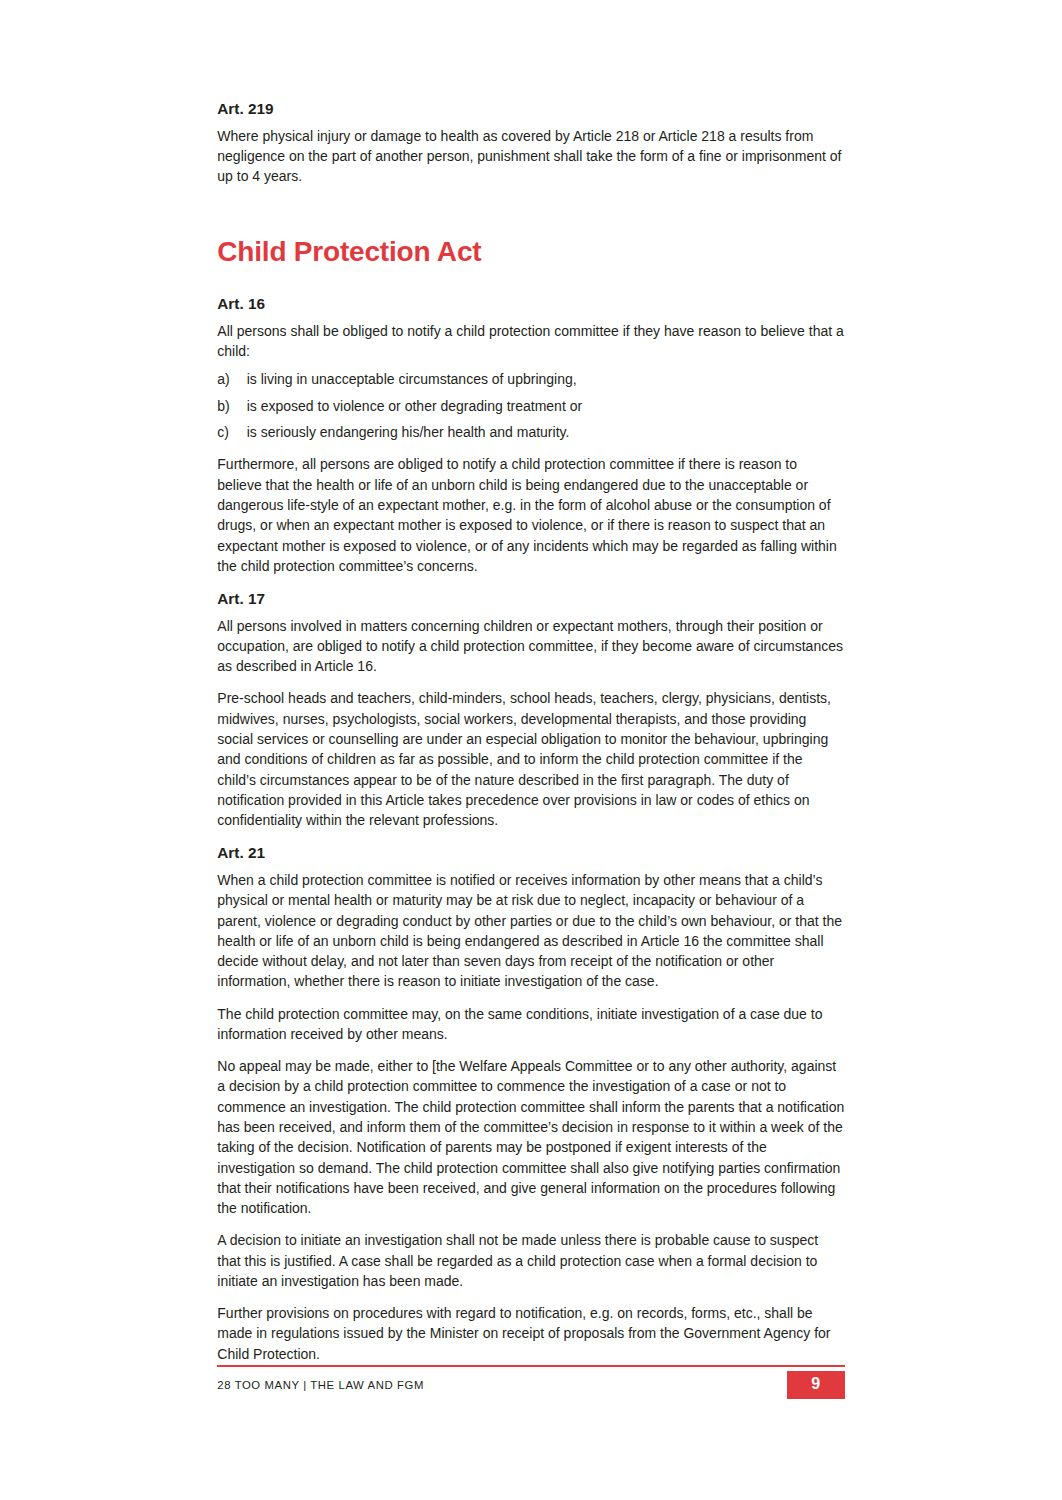Art. 219
Where physical injury or damage to health as covered by Article 218 or Article 218 a results from negligence on the part of another person, punishment shall take the form of a fine or imprisonment of up to 4 years.
Child Protection Act
Art. 16
All persons shall be obliged to notify a child protection committee if they have reason to believe that a child:
a) is living in unacceptable circumstances of upbringing,
b) is exposed to violence or other degrading treatment or
c) is seriously endangering his/her health and maturity.
Furthermore, all persons are obliged to notify a child protection committee if there is reason to believe that the health or life of an unborn child is being endangered due to the unacceptable or dangerous life-style of an expectant mother, e.g. in the form of alcohol abuse or the consumption of drugs, or when an expectant mother is exposed to violence, or if there is reason to suspect that an expectant mother is exposed to violence, or of any incidents which may be regarded as falling within the child protection committee’s concerns.
Art. 17
All persons involved in matters concerning children or expectant mothers, through their position or occupation, are obliged to notify a child protection committee, if they become aware of circumstances as described in Article 16.
Pre-school heads and teachers, child-minders, school heads, teachers, clergy, physicians, dentists, midwives, nurses, psychologists, social workers, developmental therapists, and those providing social services or counselling are under an especial obligation to monitor the behaviour, upbringing and conditions of children as far as possible, and to inform the child protection committee if the child’s circumstances appear to be of the nature described in the first paragraph. The duty of notification provided in this Article takes precedence over provisions in law or codes of ethics on confidentiality within the relevant professions.
Art. 21
When a child protection committee is notified or receives information by other means that a child’s physical or mental health or maturity may be at risk due to neglect, incapacity or behaviour of a parent, violence or degrading conduct by other parties or due to the child’s own behaviour, or that the health or life of an unborn child is being endangered as described in Article 16 the committee shall decide without delay, and not later than seven days from receipt of the notification or other information, whether there is reason to initiate investigation of the case.
The child protection committee may, on the same conditions, initiate investigation of a case due to information received by other means.
No appeal may be made, either to [the Welfare Appeals Committee or to any other authority, against a decision by a child protection committee to commence the investigation of a case or not to commence an investigation. The child protection committee shall inform the parents that a notification has been received, and inform them of the committee’s decision in response to it within a week of the taking of the decision. Notification of parents may be postponed if exigent interests of the investigation so demand. The child protection committee shall also give notifying parties confirmation that their notifications have been received, and give general information on the procedures following the notification.
A decision to initiate an investigation shall not be made unless there is probable cause to suspect that this is justified. A case shall be regarded as a child protection case when a formal decision to initiate an investigation has been made.
Further provisions on procedures with regard to notification, e.g. on records, forms, etc., shall be made in regulations issued by the Minister on receipt of proposals from the Government Agency for Child Protection.
28 Too Many | The Law and FGM
9